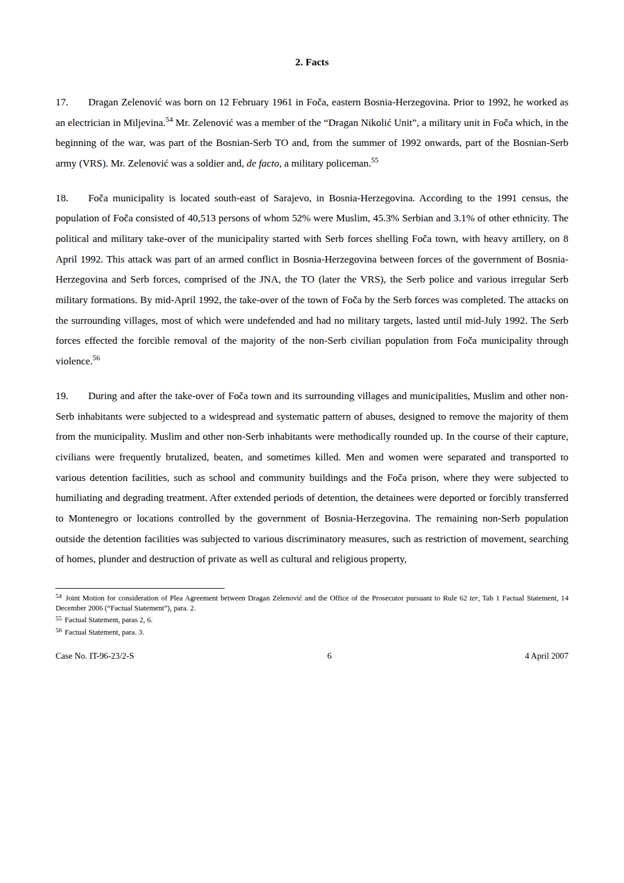2. Facts
17. Dragan Zelenović was born on 12 February 1961 in Foča, eastern Bosnia-Herzegovina. Prior to 1992, he worked as an electrician in Miljevina.54 Mr. Zelenović was a member of the “Dragan Nikolić Unit”, a military unit in Foča which, in the beginning of the war, was part of the Bosnian-Serb TO and, from the summer of 1992 onwards, part of the Bosnian-Serb army (VRS). Mr. Zelenović was a soldier and, de facto, a military policeman.55
18. Foča municipality is located south-east of Sarajevo, in Bosnia-Herzegovina. According to the 1991 census, the population of Foča consisted of 40,513 persons of whom 52% were Muslim, 45.3% Serbian and 3.1% of other ethnicity. The political and military take-over of the municipality started with Serb forces shelling Foča town, with heavy artillery, on 8 April 1992. This attack was part of an armed conflict in Bosnia-Herzegovina between forces of the government of Bosnia-Herzegovina and Serb forces, comprised of the JNA, the TO (later the VRS), the Serb police and various irregular Serb military formations. By mid-April 1992, the take-over of the town of Foča by the Serb forces was completed. The attacks on the surrounding villages, most of which were undefended and had no military targets, lasted until mid-July 1992. The Serb forces effected the forcible removal of the majority of the non-Serb civilian population from Foča municipality through violence.56
19. During and after the take-over of Foča town and its surrounding villages and municipalities, Muslim and other non-Serb inhabitants were subjected to a widespread and systematic pattern of abuses, designed to remove the majority of them from the municipality. Muslim and other non-Serb inhabitants were methodically rounded up. In the course of their capture, civilians were frequently brutalized, beaten, and sometimes killed. Men and women were separated and transported to various detention facilities, such as school and community buildings and the Foča prison, where they were subjected to humiliating and degrading treatment. After extended periods of detention, the detainees were deported or forcibly transferred to Montenegro or locations controlled by the government of Bosnia-Herzegovina. The remaining non-Serb population outside the detention facilities was subjected to various discriminatory measures, such as restriction of movement, searching of homes, plunder and destruction of private as well as cultural and religious property,
54 Joint Motion for consideration of Plea Agreement between Dragan Zelenović and the Office of the Prosecutor pursuant to Rule 62 ter, Tab 1 Factual Statement, 14 December 2006 (“Factual Statement”), para. 2.
55 Factual Statement, paras 2, 6.
56 Factual Statement, para. 3.
Case No. IT-96-23/2-S
6
4 April 2007